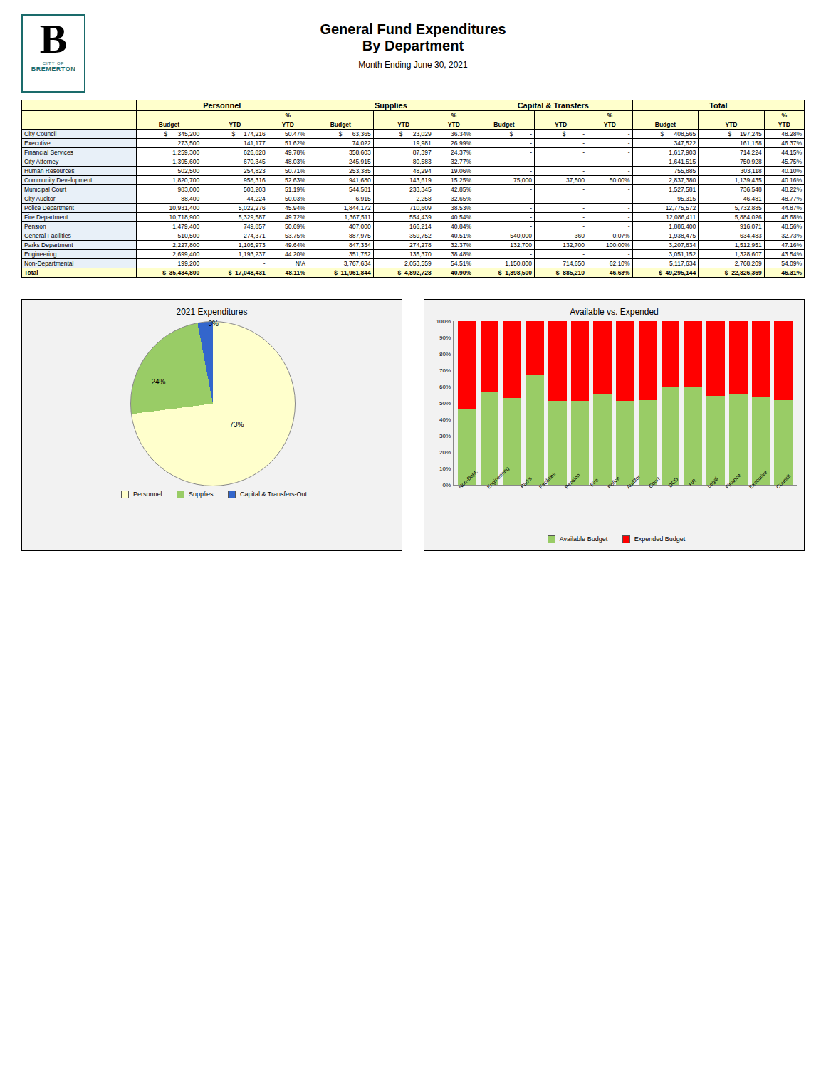B
CITY OF
BREMERTON
General Fund Expenditures
By Department
Month Ending June 30, 2021
| | Personnel | Supplies | Capital & Transfers | Total |
| --- | --- | --- | --- | --- |
| | | | % | | | % | | | % | | | % |
| | Budget | YTD | YTD | Budget | YTD | YTD | Budget | YTD | YTD | Budget | YTD | YTD |
| City Council | $ 345,200 | $ 174,216 | 50.47% | $ 63,365 | $ 23,029 | 36.34% | $ - | $ - | - | $ 408,565 | $ 197,245 | 48.28% |
| Executive | 273,500 | 141,177 | 51.62% | 74,022 | 19,981 | 26.99% | - | - | - | 347,522 | 161,158 | 46.37% |
| Financial Services | 1,259,300 | 626,828 | 49.78% | 358,603 | 87,397 | 24.37% | - | - | - | 1,617,903 | 714,224 | 44.15% |
| City Attorney | 1,395,600 | 670,345 | 48.03% | 245,915 | 80,583 | 32.77% | - | - | - | 1,641,515 | 750,928 | 45.75% |
| Human Resources | 502,500 | 254,823 | 50.71% | 253,385 | 48,294 | 19.06% | - | - | - | 755,885 | 303,118 | 40.10% |
| Community Development | 1,820,700 | 958,316 | 52.63% | 941,680 | 143,619 | 15.25% | 75,000 | 37,500 | 50.00% | 2,837,380 | 1,139,435 | 40.16% |
| Municipal Court | 983,000 | 503,203 | 51.19% | 544,581 | 233,345 | 42.85% | - | - | - | 1,527,581 | 736,548 | 48.22% |
| City Auditor | 88,400 | 44,224 | 50.03% | 6,915 | 2,258 | 32.65% | - | - | - | 95,315 | 46,481 | 48.77% |
| Police Department | 10,931,400 | 5,022,276 | 45.94% | 1,844,172 | 710,609 | 38.53% | - | - | - | 12,775,572 | 5,732,885 | 44.87% |
| Fire Department | 10,718,900 | 5,329,587 | 49.72% | 1,367,511 | 554,439 | 40.54% | - | - | - | 12,086,411 | 5,884,026 | 48.68% |
| Pension | 1,479,400 | 749,857 | 50.69% | 407,000 | 166,214 | 40.84% | - | - | - | 1,886,400 | 916,071 | 48.56% |
| General Facilities | 510,500 | 274,371 | 53.75% | 887,975 | 359,752 | 40.51% | 540,000 | 360 | 0.07% | 1,938,475 | 634,483 | 32.73% |
| Parks Department | 2,227,800 | 1,105,973 | 49.64% | 847,334 | 274,278 | 32.37% | 132,700 | 132,700 | 100.00% | 3,207,834 | 1,512,951 | 47.16% |
| Engineering | 2,699,400 | 1,193,237 | 44.20% | 351,752 | 135,370 | 38.48% | - | - | - | 3,051,152 | 1,328,607 | 43.54% |
| Non-Departmental | 199,200 | - | N/A | 3,767,634 | 2,053,559 | 54.51% | 1,150,800 | 714,650 | 62.10% | 5,117,634 | 2,768,209 | 54.09% |
| Total | $ 35,434,800 | $ 17,048,431 | 48.11% | $ 11,961,844 | $ 4,892,728 | 40.90% | $ 1,898,500 | $ 885,210 | 46.63% | $ 49,295,144 | $ 22,826,369 | 46.31% |
2021 Expenditures
73%
24%
3%
Personnel Supplies Capital & Transfers-Out
Available vs. Expended
100%
90%
80%
70%
60%
50%
40%
30%
20%
10%
0%
Non-Dept.
Engineering
Parks
Facilities
Pension
Fire
Police
Auditor
Court
DCD
HR
Legal
Finance
Executive
Council
Available Budget Expended Budget